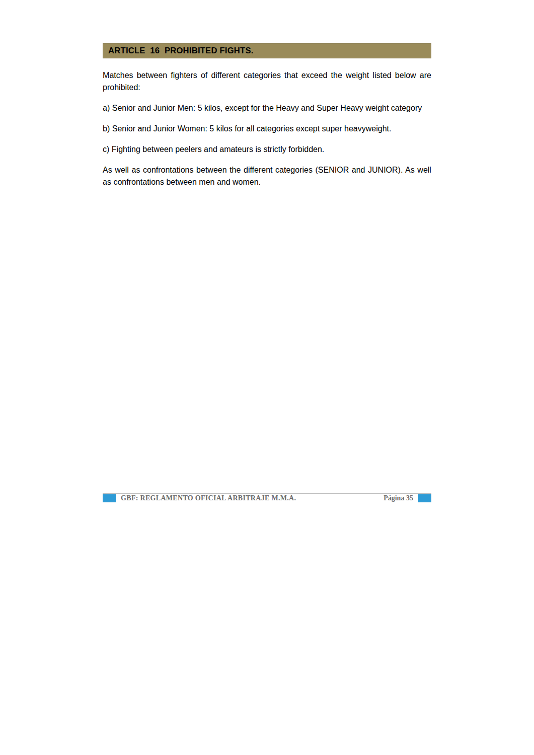ARTICLE 16 PROHIBITED FIGHTS.
Matches between fighters of different categories that exceed the weight listed below are prohibited:
a) Senior and Junior Men: 5 kilos, except for the Heavy and Super Heavy weight category
b) Senior and Junior Women: 5 kilos for all categories except super heavyweight.
c) Fighting between peelers and amateurs is strictly forbidden.
As well as confrontations between the different categories (SENIOR and JUNIOR). As well as confrontations between men and women.
GBF: REGLAMENTO OFICIAL ARBITRAJE M.M.A.
Página 35